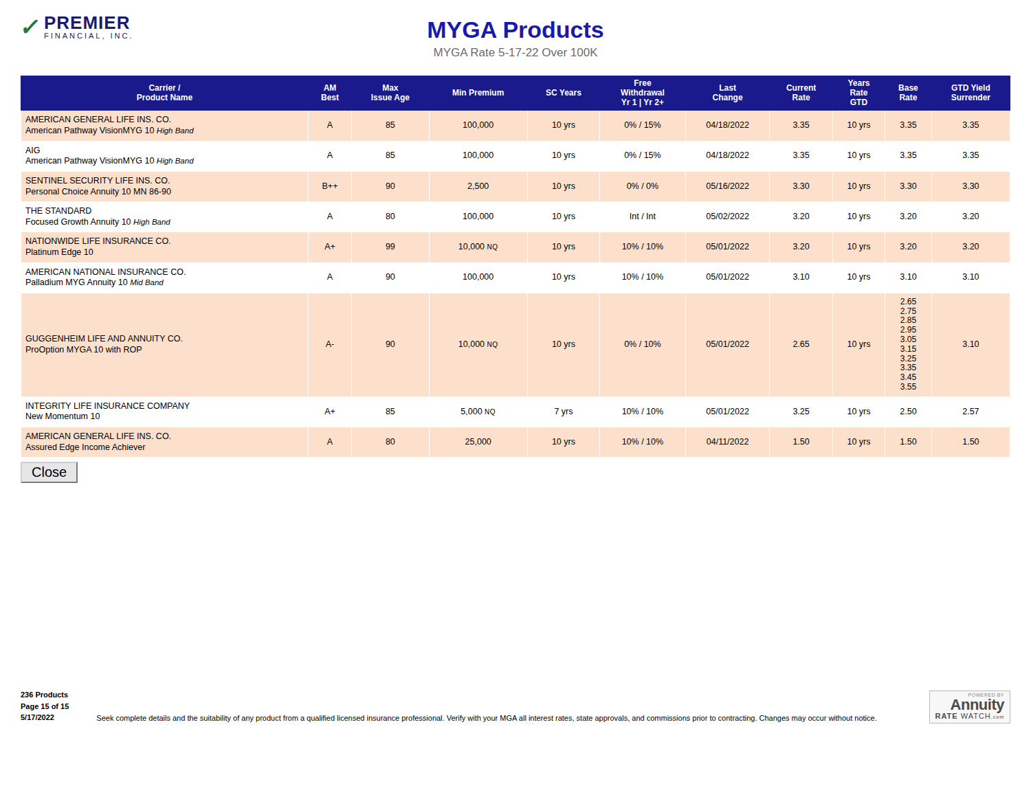✓
PREMIER
FINANCIAL, INC.
MYGA Products
MYGA Rate 5-17-22 Over 100K
| Carrier / Product Name | AM Best | Max Issue Age | Min Premium | SC Years | Free Withdrawal Yr 1 / Yr 2+ | Last Change | Current Rate | Years Rate GTD | Base Rate | GTD Yield Surrender |
| --- | --- | --- | --- | --- | --- | --- | --- | --- | --- | --- |
| AMERICAN GENERAL LIFE INS. CO. American Pathway VisionMYG 10 High Band | A | 85 | 100,000 | 10 yrs | 0% / 15% | 04/18/2022 | 3.35 | 10 yrs | 3.35 | 3.35 |
| AIG American Pathway VisionMYG 10 High Band | A | 85 | 100,000 | 10 yrs | 0% / 15% | 04/18/2022 | 3.35 | 10 yrs | 3.35 | 3.35 |
| SENTINEL SECURITY LIFE INS. CO. Personal Choice Annuity 10 MN 86-90 | B++ | 90 | 2,500 | 10 yrs | 0% / 0% | 05/16/2022 | 3.30 | 10 yrs | 3.30 | 3.30 |
| THE STANDARD Focused Growth Annuity 10 High Band | A | 80 | 100,000 | 10 yrs | Int / Int | 05/02/2022 | 3.20 | 10 yrs | 3.20 | 3.20 |
| NATIONWIDE LIFE INSURANCE CO. Platinum Edge 10 | A+ | 99 | 10,000 NQ | 10 yrs | 10% / 10% | 05/01/2022 | 3.20 | 10 yrs | 3.20 | 3.20 |
| AMERICAN NATIONAL INSURANCE CO. Palladium MYG Annuity 10 Mid Band | A | 90 | 100,000 | 10 yrs | 10% / 10% | 05/01/2022 | 3.10 | 10 yrs | 3.10 | 3.10 |
| GUGGENHEIM LIFE AND ANNUITY CO. ProOption MYGA 10 with ROP | A- | 90 | 10,000 NQ | 10 yrs | 0% / 10% | 05/01/2022 | 2.65 | 10 yrs | 2.65 2.75 2.85 2.95 3.05 3.15 3.25 3.35 3.45 3.55 | 3.10 |
| INTEGRITY LIFE INSURANCE COMPANY New Momentum 10 | A+ | 85 | 5,000 NQ | 7 yrs | 10% / 10% | 05/01/2022 | 3.25 | 10 yrs | 2.50 | 2.57 |
| AMERICAN GENERAL LIFE INS. CO. Assured Edge Income Achiever | A | 80 | 25,000 | 10 yrs | 10% / 10% | 04/11/2022 | 1.50 | 10 yrs | 1.50 | 1.50 |
Close
236 Products
Page 15 of 15
5/17/2022
Seek complete details and the suitability of any product from a qualified licensed insurance professional. Verify with your MGA all interest rates, state approvals, and commissions prior to contracting. Changes may occur without notice.
POWERED BY
Annuity
RATE WATCH.com